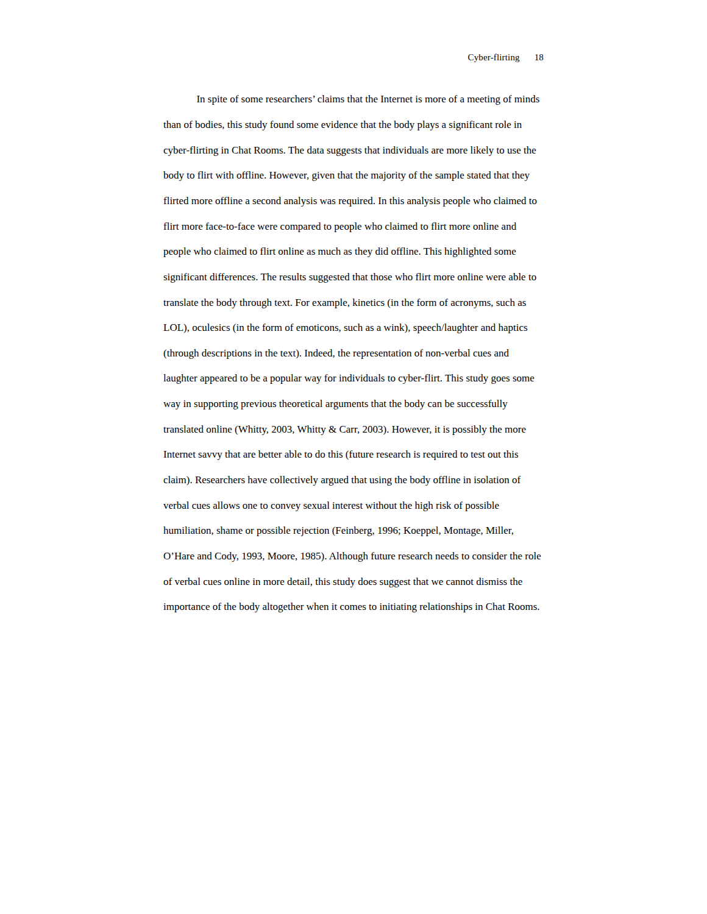Cyber-flirting18
In spite of some researchers’ claims that the Internet is more of a meeting of minds than of bodies, this study found some evidence that the body plays a significant role in cyber-flirting in Chat Rooms. The data suggests that individuals are more likely to use the body to flirt with offline. However, given that the majority of the sample stated that they flirted more offline a second analysis was required. In this analysis people who claimed to flirt more face-to-face were compared to people who claimed to flirt more online and people who claimed to flirt online as much as they did offline. This highlighted some significant differences. The results suggested that those who flirt more online were able to translate the body through text. For example, kinetics (in the form of acronyms, such as LOL), oculesics (in the form of emoticons, such as a wink), speech/laughter and haptics (through descriptions in the text). Indeed, the representation of non-verbal cues and laughter appeared to be a popular way for individuals to cyber-flirt. This study goes some way in supporting previous theoretical arguments that the body can be successfully translated online (Whitty, 2003, Whitty & Carr, 2003). However, it is possibly the more Internet savvy that are better able to do this (future research is required to test out this claim). Researchers have collectively argued that using the body offline in isolation of verbal cues allows one to convey sexual interest without the high risk of possible humiliation, shame or possible rejection (Feinberg, 1996; Koeppel, Montage, Miller, O’Hare and Cody, 1993, Moore, 1985). Although future research needs to consider the role of verbal cues online in more detail, this study does suggest that we cannot dismiss the importance of the body altogether when it comes to initiating relationships in Chat Rooms.